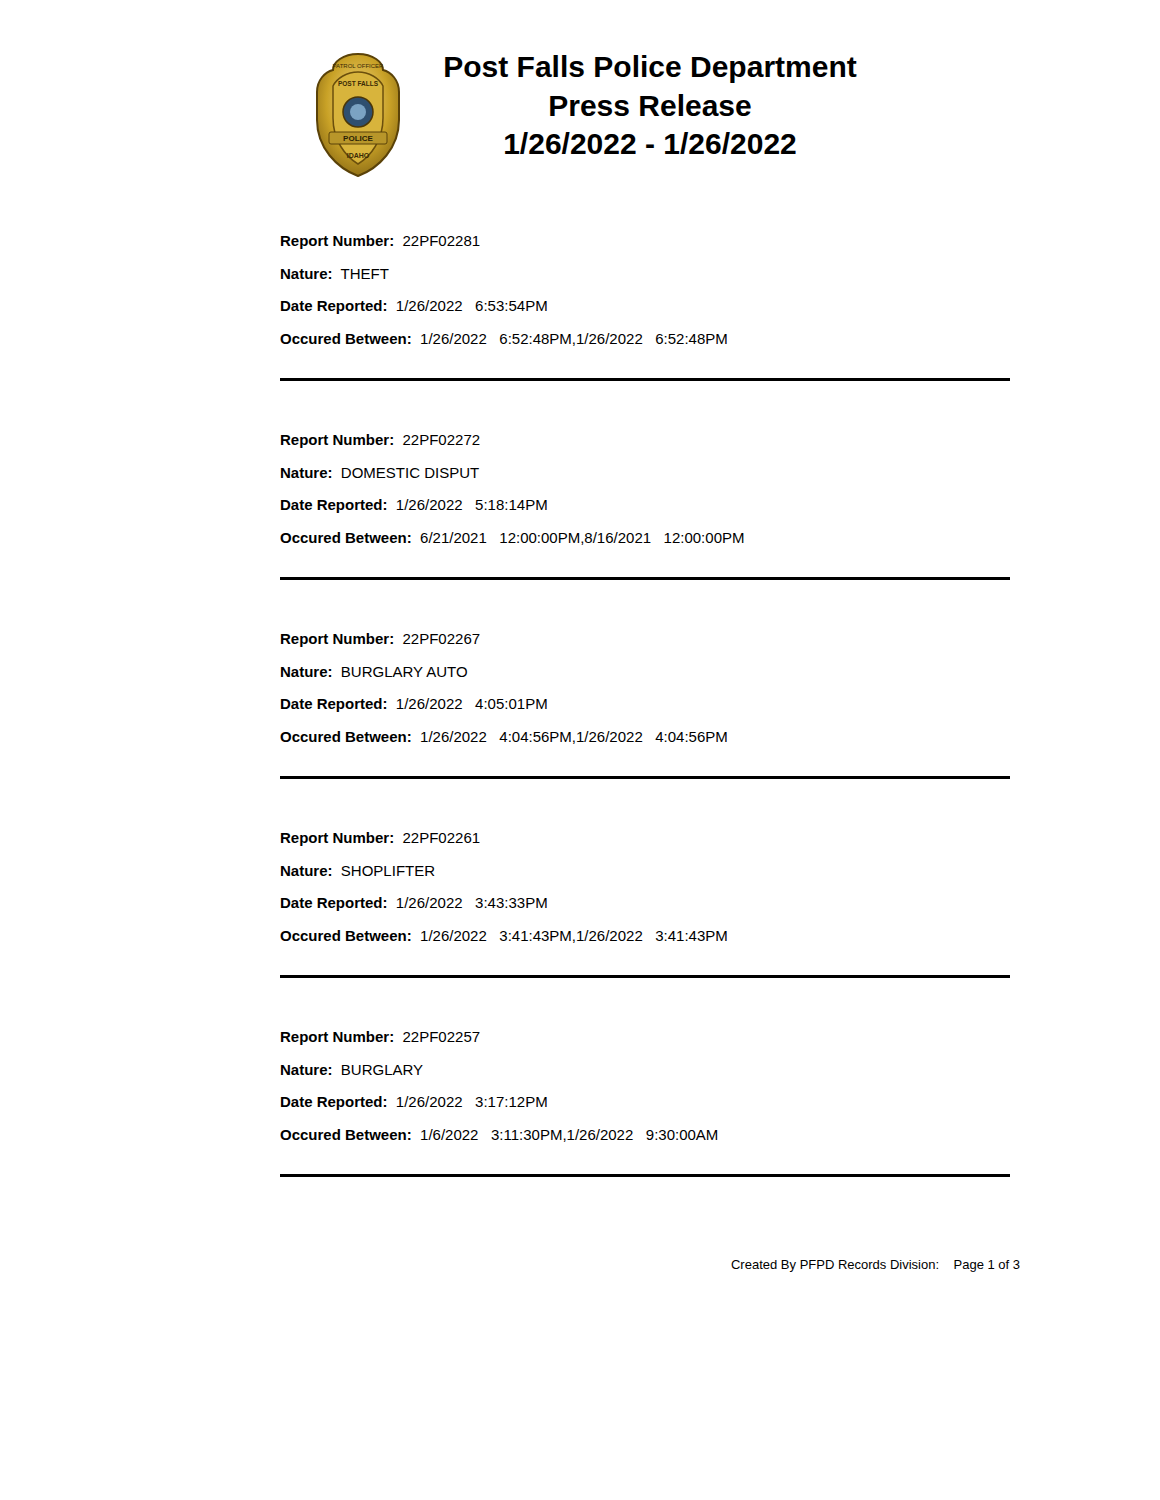PATROL OFFICER POST FALLS POLICE IDAHO
Post Falls Police Department
Press Release
1/26/2022 - 1/26/2022
Report Number: 22PF02281
Nature: THEFT
Date Reported: 1/26/2022 6:53:54PM
Occured Between: 1/26/2022 6:52:48PM,1/26/2022 6:52:48PM
Report Number: 22PF02272
Nature: DOMESTIC DISPUT
Date Reported: 1/26/2022 5:18:14PM
Occured Between: 6/21/2021 12:00:00PM,8/16/2021 12:00:00PM
Report Number: 22PF02267
Nature: BURGLARY AUTO
Date Reported: 1/26/2022 4:05:01PM
Occured Between: 1/26/2022 4:04:56PM,1/26/2022 4:04:56PM
Report Number: 22PF02261
Nature: SHOPLIFTER
Date Reported: 1/26/2022 3:43:33PM
Occured Between: 1/26/2022 3:41:43PM,1/26/2022 3:41:43PM
Report Number: 22PF02257
Nature: BURGLARY
Date Reported: 1/26/2022 3:17:12PM
Occured Between: 1/6/2022 3:11:30PM,1/26/2022 9:30:00AM
Created By PFPD Records Division: Page 1 of 3